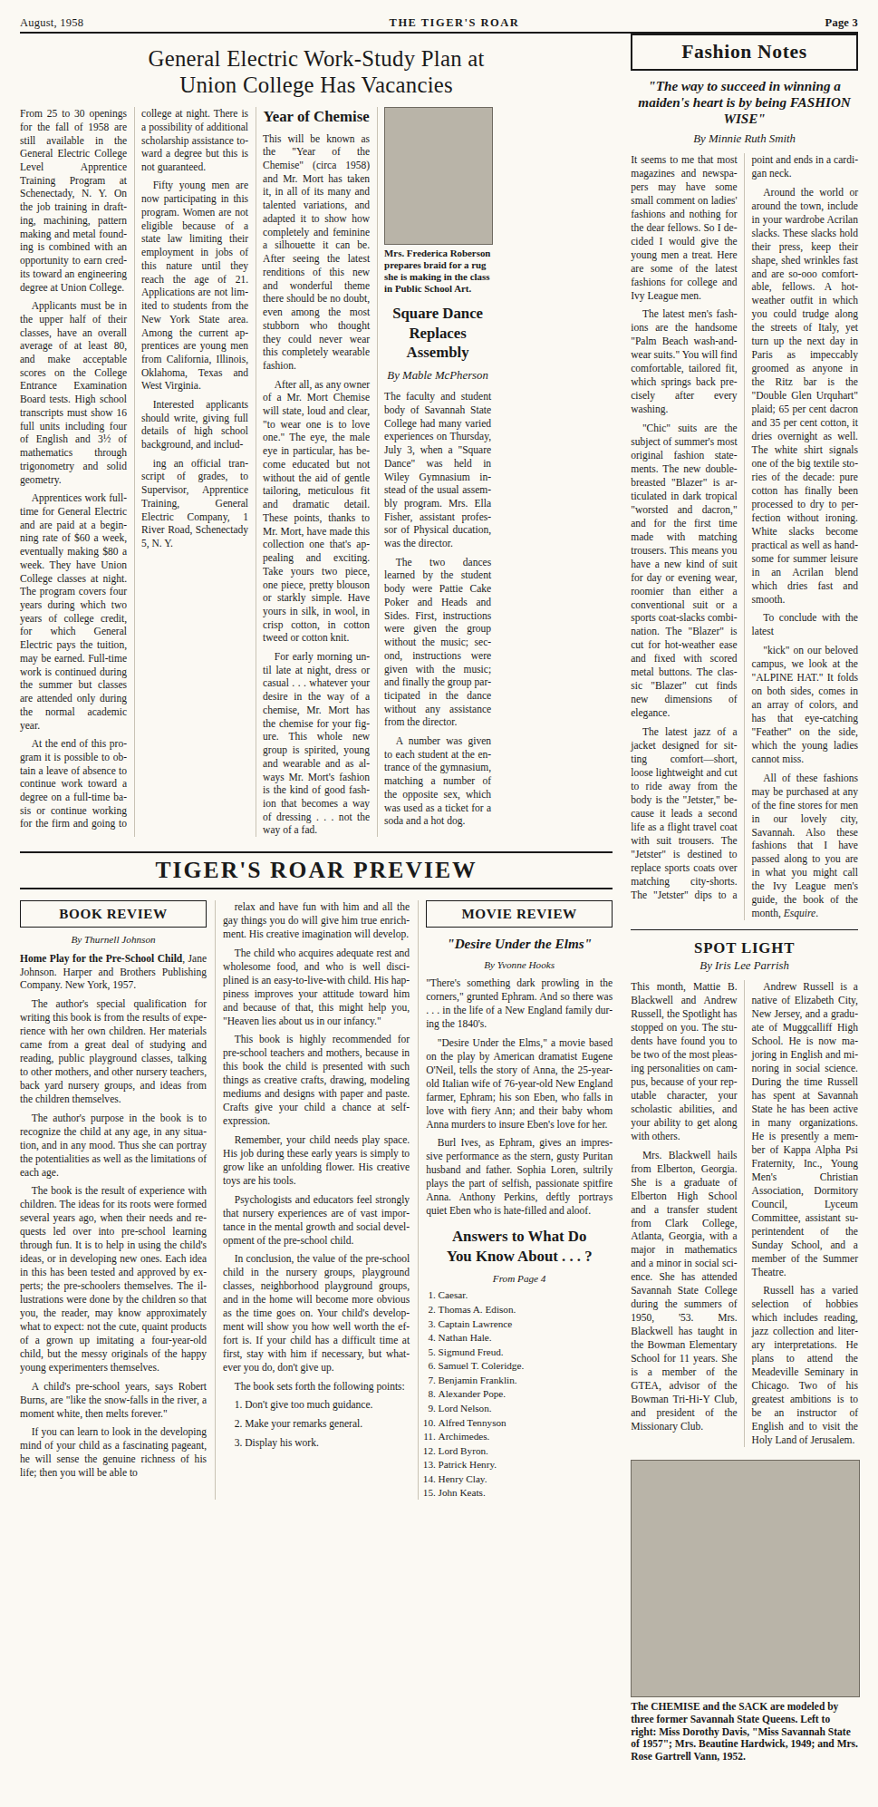August, 1958
THE TIGER'S ROAR
Page 3
General Electric Work-Study Plan at
Union College Has Vacancies
From 25 to 30 openings for the fall of 1958 are still available in the General Electric College Level Apprentice Training Program at Schenectady, N. Y. On the job training in drafting, machining, pattern making and metal founding is combined with an opportunity to earn credits toward an engineering degree at Union College.
Applicants must be in the upper half of their classes, have an overall average of at least 80, and make acceptable scores on the College Entrance Examination Board tests. High school transcripts must show 16 full units including four of English and 3½ of mathematics through trigonometry and solid geometry.
Apprentices work full-time for General Electric and are paid at a beginning rate of $60 a week, eventually making $80 a week. They have Union College classes at night. The program covers four years during which two years of college credit, for which General Electric pays the tuition, may be earned. Full-time work is continued during the summer but classes are attended only during the normal academic year.
At the end of this program it is possible to obtain a leave of absence to continue work toward a degree on a full-time basis or continue working for the firm and going to college at night. There is a possibility of additional scholarship assistance toward a degree but this is not guaranteed.
Fifty young men are now participating in this program. Women are not eligible because of a state law limiting their employment in jobs of this nature until they reach the age of 21. Applications are not limited to students from the New York State area. Among the current apprentices are young men from California, Illinois, Oklahoma, Texas and West Virginia.
Interested applicants should write, giving full details of high school background, and includ-
ing an official transcript of grades, to Supervisor, Apprentice Training, General Electric Company, 1 River Road, Schenectady 5, N. Y.
Year of Chemise
This will be known as the "Year of the Chemise" (circa 1958) and Mr. Mort has taken it, in all of its many and talented variations, and adapted it to show how completely and feminine a silhouette it can be. After seeing the latest renditions of this new and wonderful theme there should be no doubt, even among the most stubborn who thought they could never wear this completely wearable fashion.
After all, as any owner of a Mr. Mort Chemise will state, loud and clear, "to wear one is to love one." The eye, the male eye in particular, has become educated but not without the aid of gentle tailoring, meticulous fit and dramatic detail. These points, thanks to Mr. Mort, have made this collection one that's appealing and exciting. Take yours two piece, one piece, pretty blouson or starkly simple. Have yours in silk, in wool, in crisp cotton, in cotton tweed or cotton knit.
For early morning until late at night, dress or casual . . . whatever your desire in the way of a chemise, Mr. Mort has the chemise for your figure. This whole new group is spirited, young and wearable and as always Mr. Mort's fashion is the kind of good fashion that becomes a way of dressing . . . not the way of a fad.
Mrs. Frederica Roberson prepares braid for a rug she is making in the class in Public School Art.
Square Dance
Replaces Assembly
By Mable McPherson
The faculty and student body of Savannah State College had many varied experiences on Thursday, July 3, when a "Square Dance" was held in Wiley Gymnasium instead of the usual assembly program. Mrs. Ella Fisher, assistant professor of Physical ducation, was the director.
The two dances learned by the student body were Pattie Cake Poker and Heads and Sides. First, instructions were given the group without the music; second, instructions were given with the music; and finally the group participated in the dance without any assistance from the director.
A number was given to each student at the entrance of the gymnasium, matching a number of the opposite sex, which was used as a ticket for a soda and a hot dog.
TIGER'S ROAR PREVIEW
BOOK REVIEW
By Thurnell Johnson
Home Play for the Pre-School Child, Jane Johnson. Harper and Brothers Publishing Company. New York, 1957.
The author's special qualification for writing this book is from the results of experience with her own children. Her materials came from a great deal of studying and reading, public playground classes, talking to other mothers, and other nursery teachers, back yard nursery groups, and ideas from the children themselves.
The author's purpose in the book is to recognize the child at any age, in any situation, and in any mood. Thus she can portray the potentialities as well as the limitations of each age.
The book is the result of experience with children. The ideas for its roots were formed several years ago, when their needs and requests led over into pre-school learning through fun. It is to help in using the child's ideas, or in developing new ones. Each idea in this has been tested and approved by experts; the pre-schoolers themselves. The illustrations were done by the children so that you, the reader, may know approximately what to expect: not the cute, quaint products of a grown up imitating a four-year-old child, but the messy originals of the happy young experimenters themselves.
A child's pre-school years, says Robert Burns, are "like the snow-falls in the river, a moment white, then melts forever."
If you can learn to look in the developing mind of your child as a fascinating pageant, he will sense the genuine richness of his life; then you will be able to
relax and have fun with him and all the gay things you do will give him true enrichment. His creative imagination will develop.
The child who acquires adequate rest and wholesome food, and who is well disciplined is an easy-to-live-with child. His happiness improves your attitude toward him and because of that, this might help you, "Heaven lies about us in our infancy."
This book is highly recommended for pre-school teachers and mothers, because in this book the child is presented with such things as creative crafts, drawing, modeling mediums and designs with paper and paste. Crafts give your child a chance at self-expression.
Remember, your child needs play space. His job during these early years is simply to grow like an unfolding flower. His creative toys are his tools.
Psychologists and educators feel strongly that nursery experiences are of vast importance in the mental growth and social development of the pre-school child.
In conclusion, the value of the pre-school child in the nursery groups, playground classes, neighborhood playground groups, and in the home will become more obvious as the time goes on. Your child's development will show you how well worth the effort is. If your child has a difficult time at first, stay with him if necessary, but whatever you do, don't give up.
The book sets forth the following points:
1. Don't give too much guidance.
2. Make your remarks general.
3. Display his work.
MOVIE REVIEW
"Desire Under the Elms"
By Yvonne Hooks
"There's something dark prowling in the corners," grunted Ephram. And so there was . . . in the life of a New England family during the 1840's.
"Desire Under the Elms," a movie based on the play by American dramatist Eugene O'Neil, tells the story of Anna, the 25-year-old Italian wife of 76-year-old New England farmer, Ephram; his son Eben, who falls in love with fiery Ann; and their baby whom Anna murders to insure Eben's love for her.
Burl Ives, as Ephram, gives an impressive performance as the stern, gusty Puritan husband and father. Sophia Loren, sultrily plays the part of selfish, passionate spitfire Anna. Anthony Perkins, deftly portrays quiet Eben who is hate-filled and aloof.
Answers to What Do
You Know About . . . ?
From Page 4
Caesar.
Thomas A. Edison.
Captain Lawrence
Nathan Hale.
Sigmund Freud.
Samuel T. Coleridge.
Benjamin Franklin.
Alexander Pope.
Lord Nelson.
Alfred Tennyson
Archimedes.
Lord Byron.
Patrick Henry.
Henry Clay.
John Keats.
Fashion Notes
"The way to succeed in winning a maiden's heart is by being FASHION WISE"
By Minnie Ruth Smith
It seems to me that most magazines and newspapers may have some small comment on ladies' fashions and nothing for the dear fellows. So I decided I would give the young men a treat. Here are some of the latest fashions for college and Ivy League men.
The latest men's fashions are the handsome "Palm Beach wash-and-wear suits." You will find comfortable, tailored fit, which springs back precisely after every washing.
"Chic" suits are the subject of summer's most original fashion statements. The new double-breasted "Blazer" is articulated in dark tropical "worsted and dacron," and for the first time made with matching trousers. This means you have a new kind of suit for day or evening wear, roomier than either a conventional suit or a sports coat-slacks combination. The "Blazer" is cut for hot-weather ease and fixed with scored metal buttons. The classic "Blazer" cut finds new dimensions of elegance.
The latest jazz of a jacket designed for sitting comfort—short, loose lightweight and cut to ride away from the body is the "Jetster," because it leads a second life as a flight travel coat with suit trousers. The "Jetster" is destined to replace sports coats over matching city-shorts. The "Jetster" dips to a point and ends in a cardigan neck.
Around the world or around the town, include in your wardrobe Acrilan slacks. These slacks hold their press, keep their shape, shed wrinkles fast and are so-ooo comfortable, fellows. A hot-weather outfit in which you could trudge along the streets of Italy, yet turn up the next day in Paris as impeccably groomed as anyone in the Ritz bar is the "Double Glen Urquhart" plaid; 65 per cent dacron and 35 per cent cotton, it dries overnight as well. The white shirt signals one of the big textile stories of the decade: pure cotton has finally been processed to dry to perfection without ironing. White slacks become practical as well as handsome for summer leisure in an Acrilan blend which dries fast and smooth.
To conclude with the latest
"kick" on our beloved campus, we look at the "ALPINE HAT." It folds on both sides, comes in an array of colors, and has that eye-catching "Feather" on the side, which the young ladies cannot miss.
All of these fashions may be purchased at any of the fine stores for men in our lovely city, Savannah. Also these fashions that I have passed along to you are in what you might call the Ivy League men's guide, the book of the month, Esquire.
SPOT LIGHT
By Iris Lee Parrish
This month, Mattie B. Blackwell and Andrew Russell, the Spotlight has stopped on you. The students have found you to be two of the most pleasing personalities on campus, because of your reputable character, your scholastic abilities, and your ability to get along with others.
Mrs. Blackwell hails from Elberton, Georgia. She is a graduate of Elberton High School and a transfer student from Clark College, Atlanta, Georgia, with a major in mathematics and a minor in social science. She has attended Savannah State College during the summers of 1950, '53. Mrs. Blackwell has taught in the Bowman Elementary School for 11 years. She is a member of the GTEA, advisor of the Bowman Tri-Hi-Y Club, and president of the Missionary Club.
Andrew Russell is a native of Elizabeth City, New Jersey, and a graduate of Muggcalliff High School. He is now majoring in English and minoring in social science. During the time Russell has spent at Savannah State he has been active in many organizations. He is presently a member of Kappa Alpha Psi Fraternity, Inc., Young Men's Christian Association, Dormitory Council, Lyceum Committee, assistant superintendent of the Sunday School, and a member of the Summer Theatre.
Russell has a varied selection of hobbies which includes reading, jazz collection and literary interpretations. He plans to attend the Meadeville Seminary in Chicago. Two of his greatest ambitions is to be an instructor of English and to visit the Holy Land of Jerusalem.
The CHEMISE and the SACK are modeled by three former Savannah State Queens. Left to right: Miss Dorothy Davis, "Miss Savannah State of 1957"; Mrs. Beautine Hardwick, 1949; and Mrs. Rose Gartrell Vann, 1952.